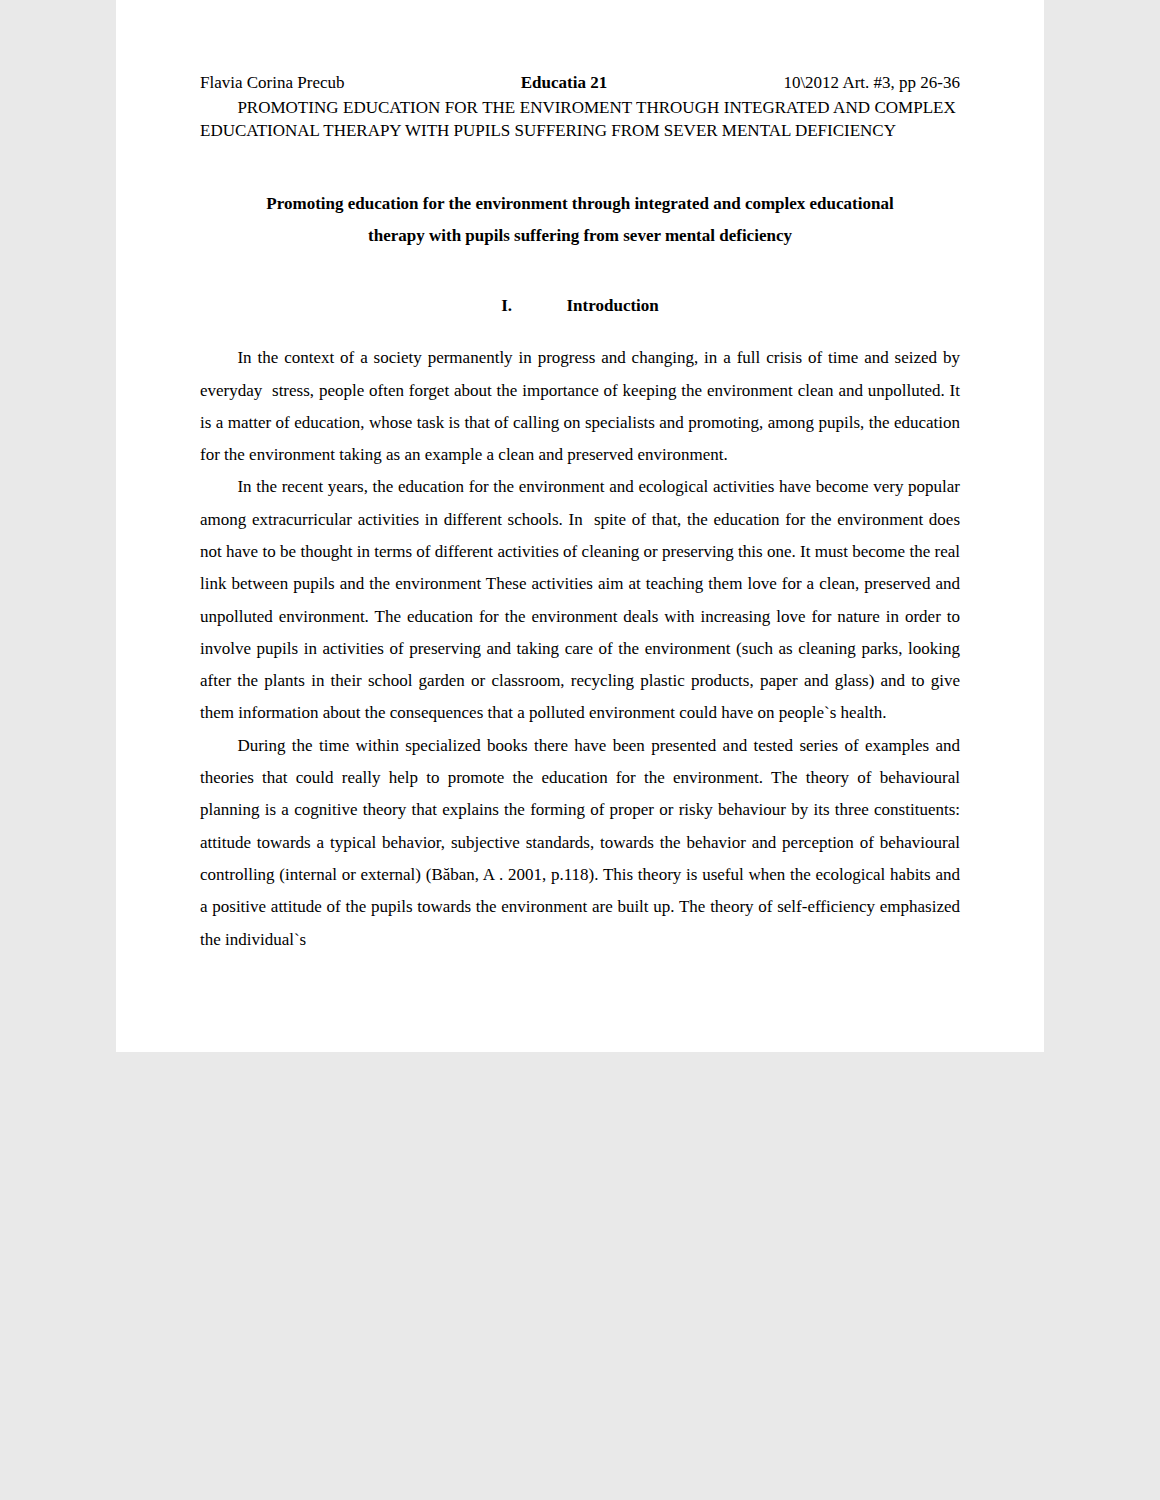Flavia Corina Precub Educatia 21 10\2012 Art. #3, pp 26-36
Promoting education for the enviroment through integrated and complex educational therapy with pupils suffering from sever mental deficiency
Promoting education for the environment through integrated and complex educational therapy with pupils suffering from sever mental deficiency
I. Introduction
In the context of a society permanently in progress and changing, in a full crisis of time and seized by everyday stress, people often forget about the importance of keeping the environment clean and unpolluted. It is a matter of education, whose task is that of calling on specialists and promoting, among pupils, the education for the environment taking as an example a clean and preserved environment.
In the recent years, the education for the environment and ecological activities have become very popular among extracurricular activities in different schools. In spite of that, the education for the environment does not have to be thought in terms of different activities of cleaning or preserving this one. It must become the real link between pupils and the environment These activities aim at teaching them love for a clean, preserved and unpolluted environment. The education for the environment deals with increasing love for nature in order to involve pupils in activities of preserving and taking care of the environment (such as cleaning parks, looking after the plants in their school garden or classroom, recycling plastic products, paper and glass) and to give them information about the consequences that a polluted environment could have on people`s health.
During the time within specialized books there have been presented and tested series of examples and theories that could really help to promote the education for the environment. The theory of behavioural planning is a cognitive theory that explains the forming of proper or risky behaviour by its three constituents: attitude towards a typical behavior, subjective standards, towards the behavior and perception of behavioural controlling (internal or external) (Băban, A . 2001, p.118). This theory is useful when the ecological habits and a positive attitude of the pupils towards the environment are built up. The theory of self-efficiency emphasized the individual`s